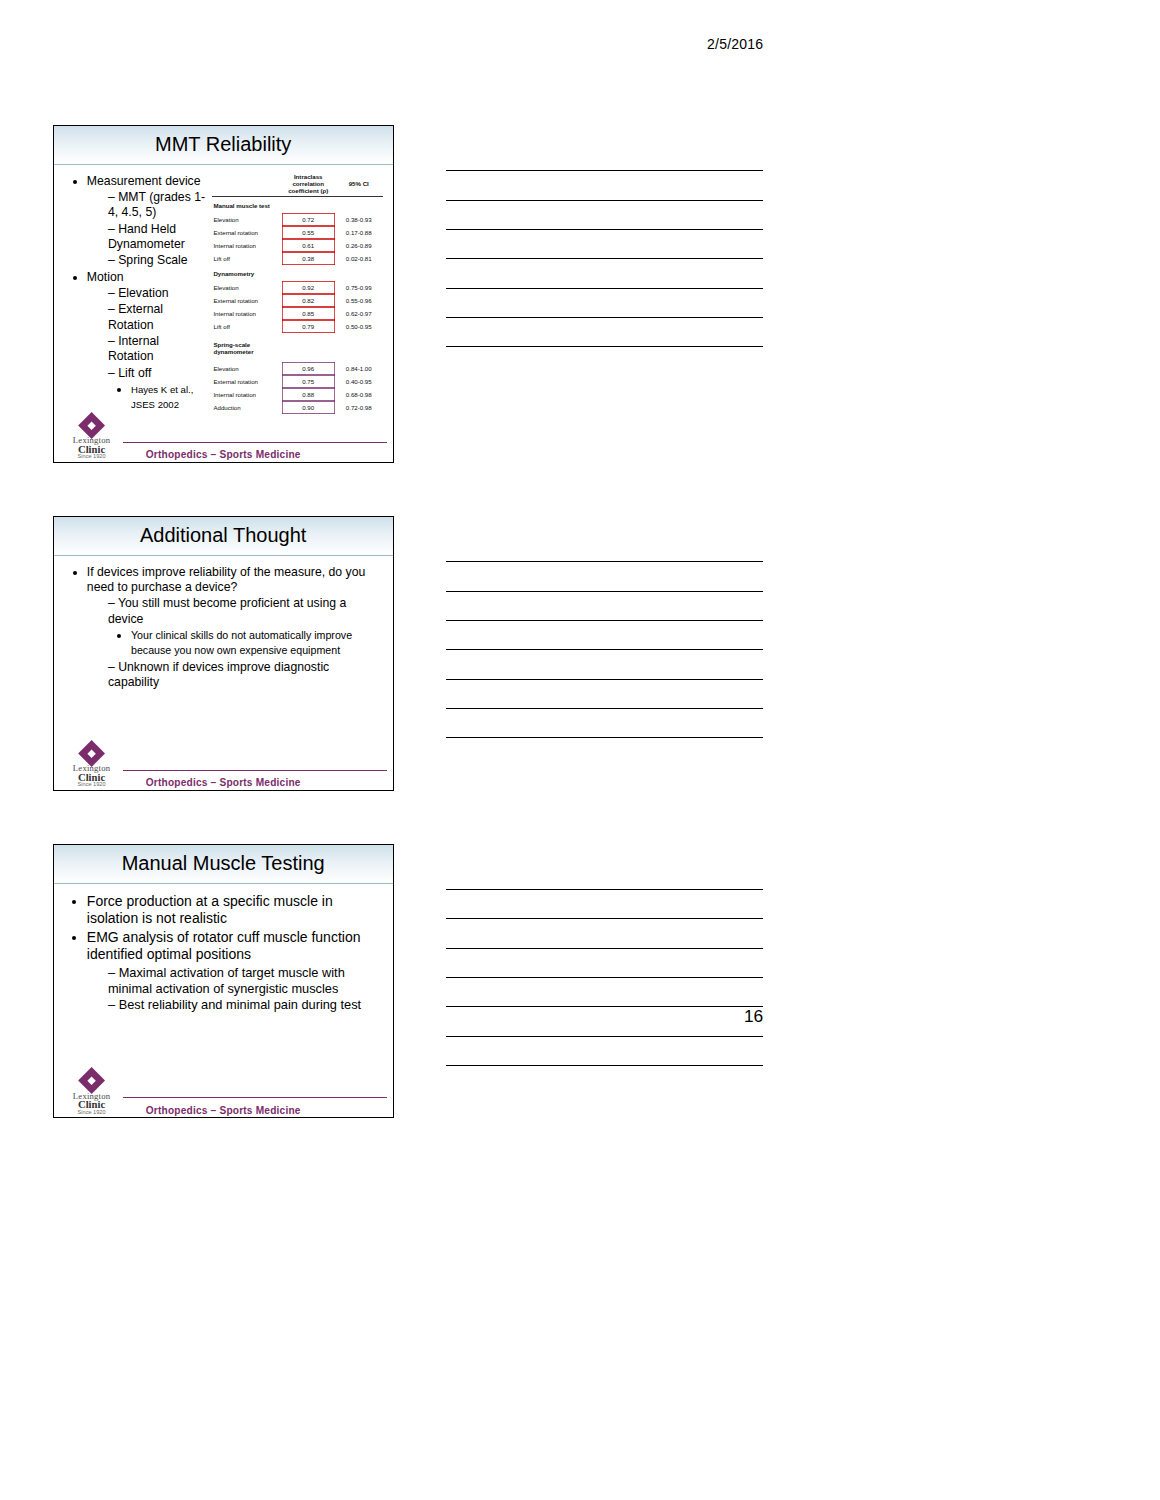2/5/2016
MMT Reliability
Measurement device
MMT (grades 1-4, 4.5, 5)
Hand Held Dynamometer
Spring Scale
Motion
Elevation
External Rotation
Internal Rotation
Lift off
Hayes K et al., JSES 2002
| | Intraclass correlation coefficient (ρ) | 95% CI |
| --- | --- | --- |
| Manual muscle test | | |
| Elevation | 0.72 | 0.38-0.93 |
| External rotation | 0.55 | 0.17-0.88 |
| Internal rotation | 0.61 | 0.26-0.89 |
| Lift off | 0.38 | 0.02-0.81 |
| Dynamometry | | |
| Elevation | 0.92 | 0.75-0.99 |
| External rotation | 0.82 | 0.55-0.96 |
| Internal rotation | 0.85 | 0.62-0.97 |
| Lift off | 0.79 | 0.50-0.95 |
| Spring-scale dynamometer | | |
| Elevation | 0.96 | 0.84-1.00 |
| External rotation | 0.75 | 0.40-0.95 |
| Internal rotation | 0.88 | 0.68-0.98 |
| Adduction | 0.90 | 0.72-0.98 |
Lexington
Clinic
Since 1920
Orthopedics – Sports Medicine
Additional Thought
If devices improve reliability of the measure, do you need to purchase a device?
You still must become proficient at using a device
Your clinical skills do not automatically improve because you now own expensive equipment
Unknown if devices improve diagnostic capability
Lexington
Clinic
Since 1920
Orthopedics – Sports Medicine
Manual Muscle Testing
Force production at a specific muscle in isolation is not realistic
EMG analysis of rotator cuff muscle function identified optimal positions
Maximal activation of target muscle with minimal activation of synergistic muscles
Best reliability and minimal pain during test
Lexington
Clinic
Since 1920
Orthopedics – Sports Medicine
16